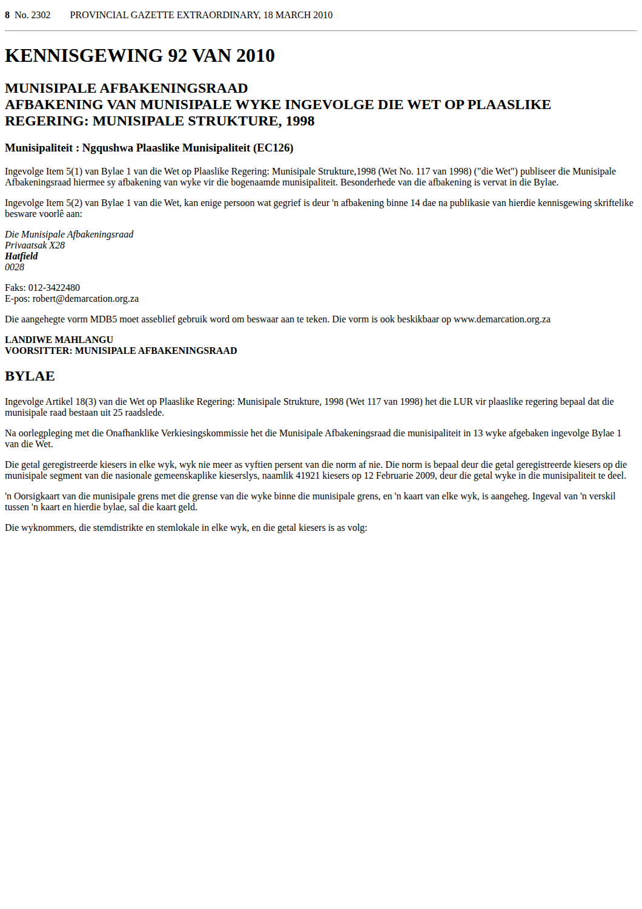8 No. 2302 PROVINCIAL GAZETTE EXTRAORDINARY, 18 MARCH 2010
KENNISGEWING 92 VAN 2010
MUNISIPALE AFBAKENINGSRAAD
AFBAKENING VAN MUNISIPALE WYKE INGEVOLGE DIE WET OP PLAASLIKE REGERING: MUNISIPALE STRUKTURE, 1998
Munisipaliteit : Ngqushwa Plaaslike Munisipaliteit (EC126)
Ingevolge Item 5(1) van Bylae 1 van die Wet op Plaaslike Regering: Munisipale Strukture,1998 (Wet No. 117 van 1998) ("die Wet") publiseer die Munisipale Afbakeningsraad hiermee sy afbakening van wyke vir die bogenaamde munisipaliteit. Besonderhede van die afbakening is vervat in die Bylae.
Ingevolge Item 5(2) van Bylae 1 van die Wet, kan enige persoon wat gegrief is deur 'n afbakening binne 14 dae na publikasie van hierdie kennisgewing skriftelike besware voorlê aan:
Die Munisipale Afbakeningsraad
Privaatsak X28
Hatfield
0028
Faks: 012-3422480
E-pos: robert@demarcation.org.za
Die aangehegte vorm MDB5 moet asseblief gebruik word om beswaar aan te teken. Die vorm is ook beskikbaar op www.demarcation.org.za
LANDIWE MAHLANGU
VOORSITTER: MUNISIPALE AFBAKENINGSRAAD
BYLAE
Ingevolge Artikel 18(3) van die Wet op Plaaslike Regering: Munisipale Strukture, 1998 (Wet 117 van 1998) het die LUR vir plaaslike regering bepaal dat die munisipale raad bestaan uit 25 raadslede.
Na oorlegpleging met die Onafhanklike Verkiesingskommissie het die Munisipale Afbakeningsraad die munisipaliteit in 13 wyke afgebaken ingevolge Bylae 1 van die Wet.
Die getal geregistreerde kiesers in elke wyk, wyk nie meer as vyftien persent van die norm af nie. Die norm is bepaal deur die getal geregistreerde kiesers op die munisipale segment van die nasionale gemeenskaplike kieserslys, naamlik 41921 kiesers op 12 Februarie 2009, deur die getal wyke in die munisipaliteit te deel.
'n Oorsigkaart van die munisipale grens met die grense van die wyke binne die munisipale grens, en 'n kaart van elke wyk, is aangeheg. Ingeval van 'n verskil tussen 'n kaart en hierdie bylae, sal die kaart geld.
Die wyknommers, die stemdistrikte en stemlokale in elke wyk, en die getal kiesers is as volg: